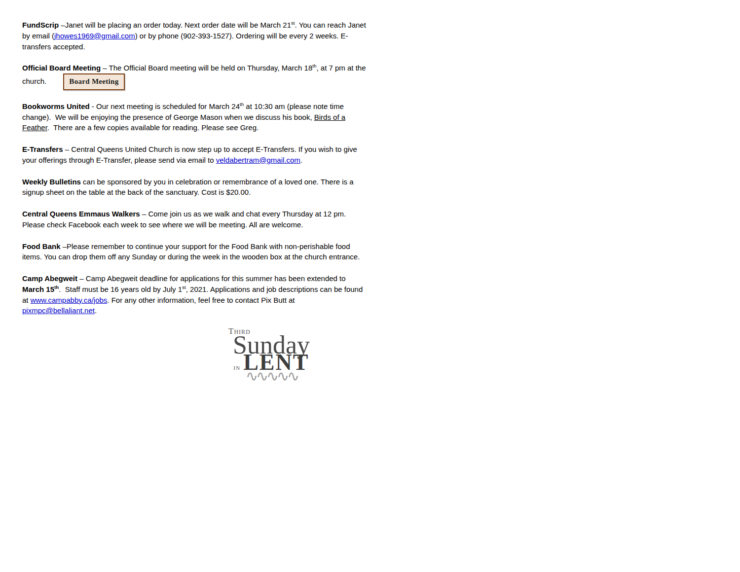FundScrip –Janet will be placing an order today. Next order date will be March 21st. You can reach Janet by email (jhowes1969@gmail.com) or by phone (902-393-1527). Ordering will be every 2 weeks. E-transfers accepted.
Official Board Meeting – The Official Board meeting will be held on Thursday, March 18th, at 7 pm at the church. Board Meeting
Bookworms United - Our next meeting is scheduled for March 24th at 10:30 am (please note time change). We will be enjoying the presence of George Mason when we discuss his book, Birds of a Feather. There are a few copies available for reading. Please see Greg.
E-Transfers – Central Queens United Church is now step up to accept E-Transfers. If you wish to give your offerings through E-Transfer, please send via email to veldabertram@gmail.com.
Weekly Bulletins can be sponsored by you in celebration or remembrance of a loved one. There is a signup sheet on the table at the back of the sanctuary. Cost is $20.00.
Central Queens Emmaus Walkers – Come join us as we walk and chat every Thursday at 12 pm. Please check Facebook each week to see where we will be meeting. All are welcome.
Food Bank –Please remember to continue your support for the Food Bank with non-perishable food items. You can drop them off any Sunday or during the week in the wooden box at the church entrance.
Camp Abegweit – Camp Abegweit deadline for applications for this summer has been extended to March 15th. Staff must be 16 years old by July 1st, 2021. Applications and job descriptions can be found at www.campabby.ca/jobs. For any other information, feel free to contact Pix Butt at pixmpc@bellaliant.net.
Third Sunday in LENT ∿∿∿∿∿